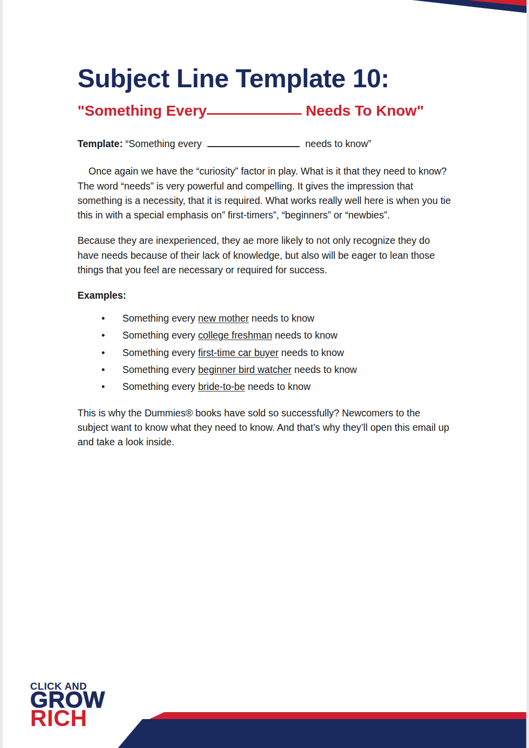Subject Line Template 10:
"Something Every Needs To Know"
Template: “Something every needs to know”
Once again we have the “curiosity” factor in play. What is it that they need to know? The word “needs” is very powerful and compelling. It gives the impression that something is a necessity, that it is required. What works really well here is when you tie this in with a special emphasis on” first-timers”, “beginners” or “newbies”.
Because they are inexperienced, they ae more likely to not only recognize they do have needs because of their lack of knowledge, but also will be eager to lean those things that you feel are necessary or required for success.
Examples:
Something every new mother needs to know
Something every college freshman needs to know
Something every first-time car buyer needs to know
Something every beginner bird watcher needs to know
Something every bride-to-be needs to know
This is why the Dummies® books have sold so successfully? Newcomers to the subject want to know what they need to know. And that’s why they’ll open this email up and take a look inside.
CLICK AND GROW RICH